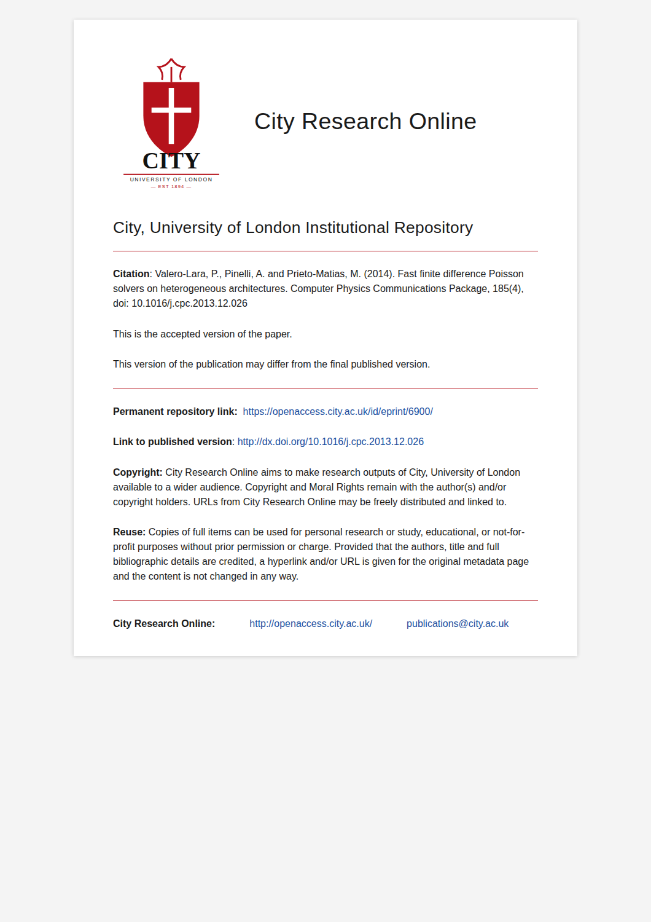CITY UNIVERSITY OF LONDON — EST 1894 —
City Research Online
City, University of London Institutional Repository
Citation: Valero-Lara, P., Pinelli, A. and Prieto-Matias, M. (2014). Fast finite difference Poisson solvers on heterogeneous architectures. Computer Physics Communications Package, 185(4), doi: 10.1016/j.cpc.2013.12.026
This is the accepted version of the paper.
This version of the publication may differ from the final published version.
Permanent repository link: https://openaccess.city.ac.uk/id/eprint/6900/
Link to published version: http://dx.doi.org/10.1016/j.cpc.2013.12.026
Copyright: City Research Online aims to make research outputs of City, University of London available to a wider audience. Copyright and Moral Rights remain with the author(s) and/or copyright holders. URLs from City Research Online may be freely distributed and linked to.
Reuse: Copies of full items can be used for personal research or study, educational, or not-for-profit purposes without prior permission or charge. Provided that the authors, title and full bibliographic details are credited, a hyperlink and/or URL is given for the original metadata page and the content is not changed in any way.
City Research Online: http://openaccess.city.ac.uk/ publications@city.ac.uk